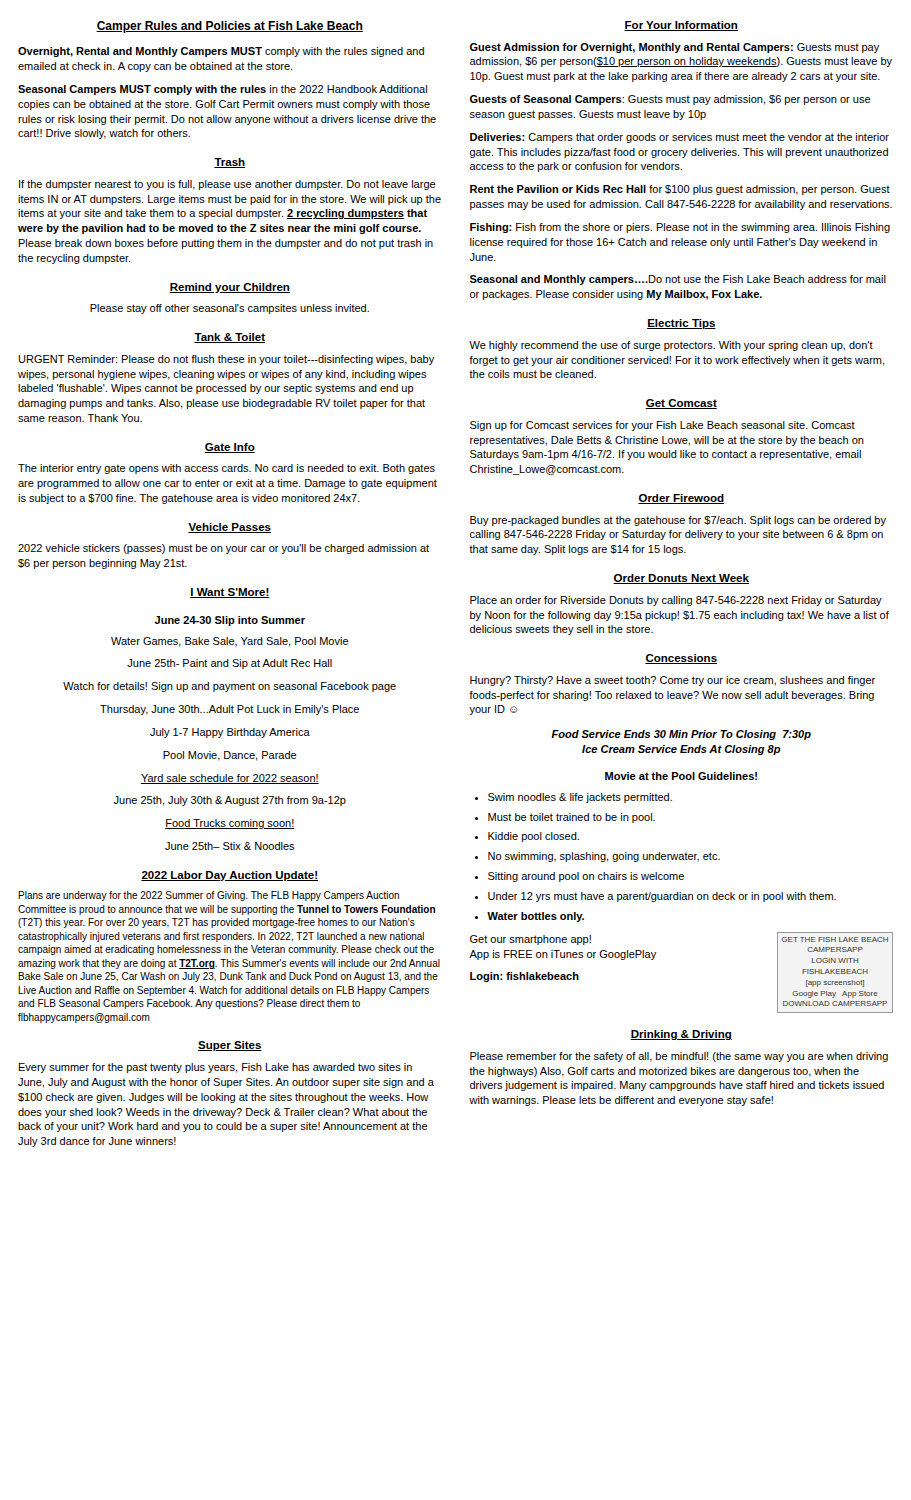Camper Rules and Policies at Fish Lake Beach
Overnight, Rental and Monthly Campers MUST comply with the rules signed and emailed at check in. A copy can be obtained at the store.
Seasonal Campers MUST comply with the rules in the 2022 Handbook Additional copies can be obtained at the store. Golf Cart Permit owners must comply with those rules or risk losing their permit. Do not allow anyone without a drivers license drive the cart!! Drive slowly, watch for others.
Trash
If the dumpster nearest to you is full, please use another dumpster. Do not leave large items IN or AT dumpsters. Large items must be paid for in the store. We will pick up the items at your site and take them to a special dumpster. 2 recycling dumpsters that were by the pavilion had to be moved to the Z sites near the mini golf course. Please break down boxes before putting them in the dumpster and do not put trash in the recycling dumpster.
Remind your Children
Please stay off other seasonal's campsites unless invited.
Tank & Toilet
URGENT Reminder: Please do not flush these in your toilet---disinfecting wipes, baby wipes, personal hygiene wipes, cleaning wipes or wipes of any kind, including wipes labeled 'flushable'. Wipes cannot be processed by our septic systems and end up damaging pumps and tanks. Also, please use biodegradable RV toilet paper for that same reason. Thank You.
Gate Info
The interior entry gate opens with access cards. No card is needed to exit. Both gates are programmed to allow one car to enter or exit at a time. Damage to gate equipment is subject to a $700 fine. The gatehouse area is video monitored 24x7.
Vehicle Passes
2022 vehicle stickers (passes) must be on your car or you'll be charged admission at $6 per person beginning May 21st.
I Want S'More!
June 24-30 Slip into Summer
Water Games, Bake Sale, Yard Sale, Pool Movie
June 25th- Paint and Sip at Adult Rec Hall
Watch for details! Sign up and payment on seasonal Facebook page
Thursday, June 30th...Adult Pot Luck in Emily's Place
July 1-7 Happy Birthday America
Pool Movie, Dance, Parade
Yard sale schedule for 2022 season!
June 25th, July 30th & August 27th from 9a-12p
Food Trucks coming soon!
June 25th– Stix & Noodles
2022 Labor Day Auction Update!
Plans are underway for the 2022 Summer of Giving. The FLB Happy Campers Auction Committee is proud to announce that we will be supporting the Tunnel to Towers Foundation (T2T) this year. For over 20 years, T2T has provided mortgage-free homes to our Nation's catastrophically injured veterans and first responders. In 2022, T2T launched a new national campaign aimed at eradicating homelessness in the Veteran community. Please check out the amazing work that they are doing at T2T.org. This Summer's events will include our 2nd Annual Bake Sale on June 25, Car Wash on July 23, Dunk Tank and Duck Pond on August 13, and the Live Auction and Raffle on September 4. Watch for additional details on FLB Happy Campers and FLB Seasonal Campers Facebook. Any questions? Please direct them to flbhappycampers@gmail.com
Super Sites
Every summer for the past twenty plus years, Fish Lake has awarded two sites in June, July and August with the honor of Super Sites. An outdoor super site sign and a $100 check are given. Judges will be looking at the sites throughout the weeks. How does your shed look? Weeds in the driveway? Deck & Trailer clean? What about the back of your unit? Work hard and you to could be a super site! Announcement at the July 3rd dance for June winners!
For Your Information
Guest Admission for Overnight, Monthly and Rental Campers: Guests must pay admission, $6 per person($10 per person on holiday weekends). Guests must leave by 10p. Guest must park at the lake parking area if there are already 2 cars at your site.
Guests of Seasonal Campers: Guests must pay admission, $6 per person or use season guest passes. Guests must leave by 10p
Deliveries: Campers that order goods or services must meet the vendor at the interior gate. This includes pizza/fast food or grocery deliveries. This will prevent unauthorized access to the park or confusion for vendors.
Rent the Pavilion or Kids Rec Hall for $100 plus guest admission, per person. Guest passes may be used for admission. Call 847-546-2228 for availability and reservations.
Fishing: Fish from the shore or piers. Please not in the swimming area. Illinois Fishing license required for those 16+ Catch and release only until Father's Day weekend in June.
Seasonal and Monthly campers…. Do not use the Fish Lake Beach address for mail or packages. Please consider using My Mailbox, Fox Lake.
Electric Tips
We highly recommend the use of surge protectors. With your spring clean up, don't forget to get your air conditioner serviced! For it to work effectively when it gets warm, the coils must be cleaned.
Get Comcast
Sign up for Comcast services for your Fish Lake Beach seasonal site. Comcast representatives, Dale Betts & Christine Lowe, will be at the store by the beach on Saturdays 9am-1pm 4/16-7/2. If you would like to contact a representative, email Christine_Lowe@comcast.com.
Order Firewood
Buy pre-packaged bundles at the gatehouse for $7/each. Split logs can be ordered by calling 847-546-2228 Friday or Saturday for delivery to your site between 6 & 8pm on that same day. Split logs are $14 for 15 logs.
Order Donuts Next Week
Place an order for Riverside Donuts by calling 847-546-2228 next Friday or Saturday by Noon for the following day 9:15a pickup! $1.75 each including tax! We have a list of delicious sweets they sell in the store.
Concessions
Hungry? Thirsty? Have a sweet tooth? Come try our ice cream, slushees and finger foods-perfect for sharing! Too relaxed to leave? We now sell adult beverages. Bring your ID ☺
Food Service Ends 30 Min Prior To Closing 7:30p
Ice Cream Service Ends At Closing 8p
Movie at the Pool Guidelines!
Swim noodles & life jackets permitted.
Must be toilet trained to be in pool.
Kiddie pool closed.
No swimming, splashing, going underwater, etc.
Sitting around pool on chairs is welcome
Under 12 yrs must have a parent/guardian on deck or in pool with them.
Water bottles only.
Get our smartphone app!
App is FREE on iTunes or GooglePlay
Login: fishlakebeach
GET THE FISH LAKE BEACH CAMPERSAPP
LOGIN WITH FISHLAKEBEACH
[app screenshot]
Google Play App Store
DOWNLOAD CAMPERSAPP
Drinking & Driving
Please remember for the safety of all, be mindful! (the same way you are when driving the highways) Also, Golf carts and motorized bikes are dangerous too, when the drivers judgement is impaired. Many campgrounds have staff hired and tickets issued with warnings. Please lets be different and everyone stay safe!